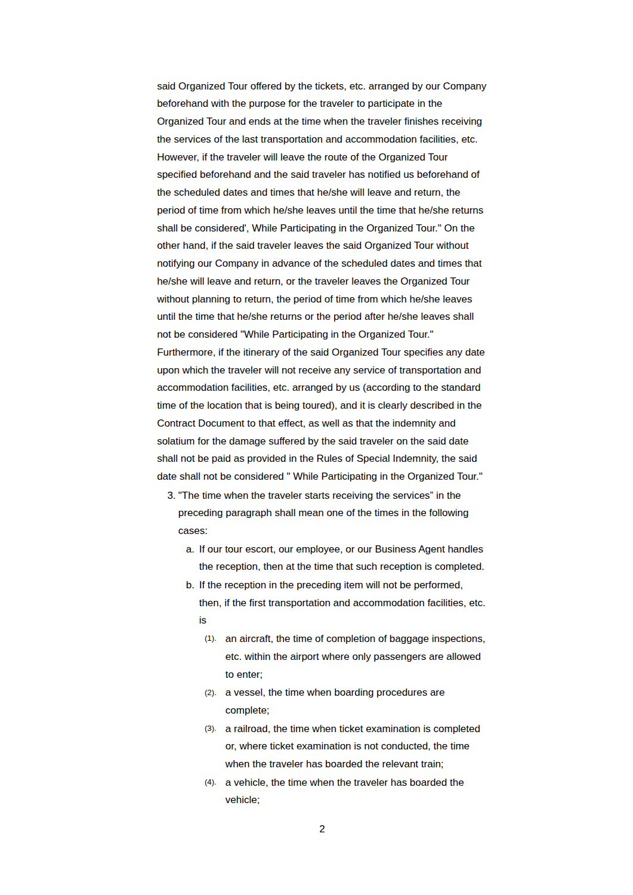said Organized Tour offered by the tickets, etc. arranged by our Company beforehand with the purpose for the traveler to participate in the Organized Tour and ends at the time when the traveler finishes receiving the services of the last transportation and accommodation facilities, etc. However, if the traveler will leave the route of the Organized Tour specified beforehand and the said traveler has notified us beforehand of the scheduled dates and times that he/she will leave and return, the period of time from which he/she leaves until the time that he/she returns shall be considered', While Participating in the Organized Tour." On the other hand, if the said traveler leaves the said Organized Tour without notifying our Company in advance of the scheduled dates and times that he/she will leave and return, or the traveler leaves the Organized Tour without planning to return, the period of time from which he/she leaves until the time that he/she returns or the period after he/she leaves shall not be considered "While Participating in the Organized Tour." Furthermore, if the itinerary of the said Organized Tour specifies any date upon which the traveler will not receive any service of transportation and accommodation facilities, etc. arranged by us (according to the standard time of the location that is being toured), and it is clearly described in the Contract Document to that effect, as well as that the indemnity and solatium for the damage suffered by the said traveler on the said date shall not be paid as provided in the Rules of Special Indemnity, the said date shall not be considered " While Participating in the Organized Tour."
3. "The time when the traveler starts receiving the services” in the preceding paragraph shall mean one of the times in the following cases:
a. If our tour escort, our employee, or our Business Agent handles the reception, then at the time that such reception is completed.
b. If the reception in the preceding item will not be performed, then, if the first transportation and accommodation facilities, etc. is
(1). an aircraft, the time of completion of baggage inspections, etc. within the airport where only passengers are allowed to enter;
(2). a vessel, the time when boarding procedures are complete;
(3). a railroad, the time when ticket examination is completed or, where ticket examination is not conducted, the time when the traveler has boarded the relevant train;
(4). a vehicle, the time when the traveler has boarded the vehicle;
2